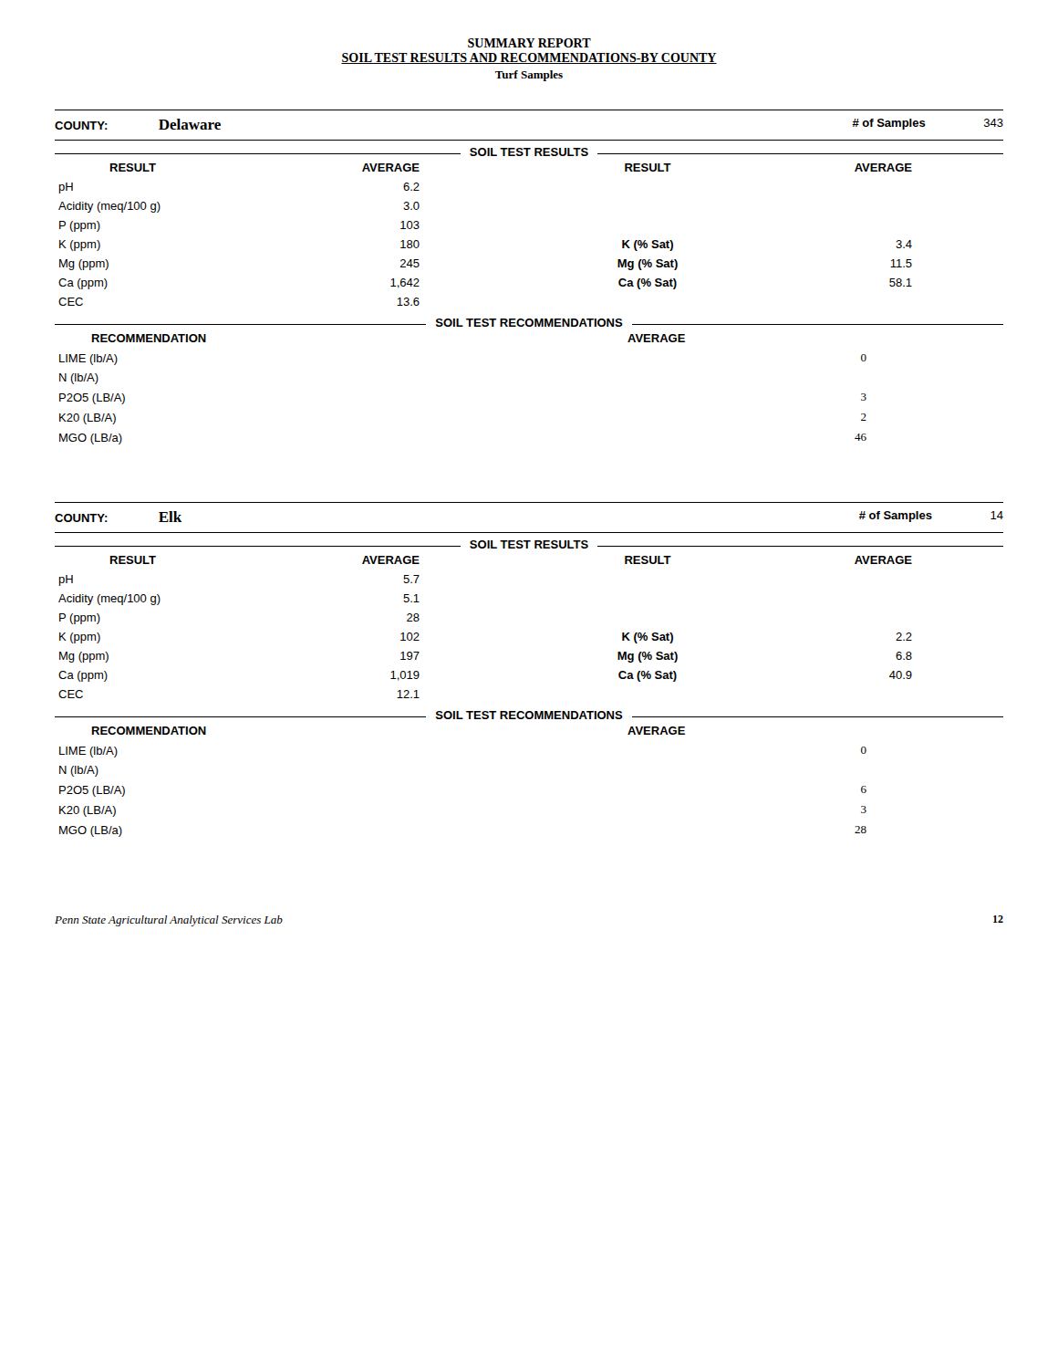SUMMARY REPORT
SOIL TEST RESULTS AND RECOMMENDATIONS-BY COUNTY
Turf Samples
COUNTY: Delaware # of Samples 343
SOIL TEST RESULTS
| RESULT | AVERAGE | RESULT | AVERAGE |
| --- | --- | --- | --- |
| pH | 6.2 | | |
| Acidity (meq/100 g) | 3.0 | | |
| P (ppm) | 103 | | |
| K (ppm) | 180 | K (% Sat) | 3.4 |
| Mg (ppm) | 245 | Mg (% Sat) | 11.5 |
| Ca (ppm) | 1,642 | Ca (% Sat) | 58.1 |
| CEC | 13.6 | | |
SOIL TEST RECOMMENDATIONS
| RECOMMENDATION | AVERAGE |
| --- | --- |
| LIME (lb/A) | 0 |
| N (lb/A) | |
| P2O5 (LB/A) | 3 |
| K20 (LB/A) | 2 |
| MGO (LB/a) | 46 |
COUNTY: Elk # of Samples 14
SOIL TEST RESULTS
| RESULT | AVERAGE | RESULT | AVERAGE |
| --- | --- | --- | --- |
| pH | 5.7 | | |
| Acidity (meq/100 g) | 5.1 | | |
| P (ppm) | 28 | | |
| K (ppm) | 102 | K (% Sat) | 2.2 |
| Mg (ppm) | 197 | Mg (% Sat) | 6.8 |
| Ca (ppm) | 1,019 | Ca (% Sat) | 40.9 |
| CEC | 12.1 | | |
SOIL TEST RECOMMENDATIONS
| RECOMMENDATION | AVERAGE |
| --- | --- |
| LIME (lb/A) | 0 |
| N (lb/A) | |
| P2O5 (LB/A) | 6 |
| K20 (LB/A) | 3 |
| MGO (LB/a) | 28 |
Penn State Agricultural Analytical Services Lab 12